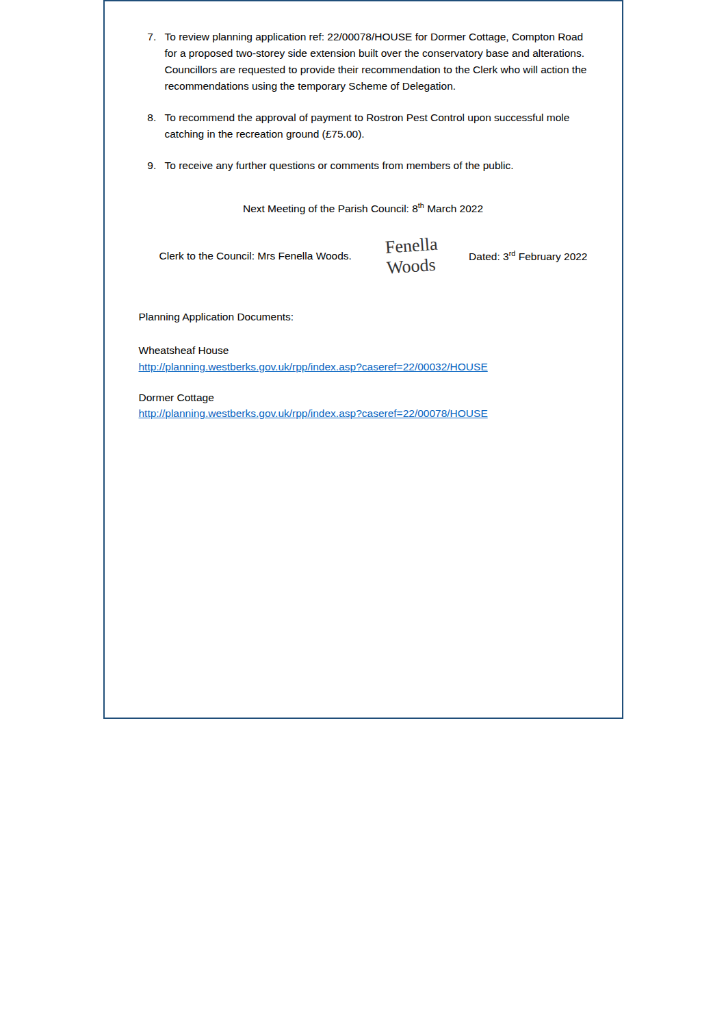To review planning application ref: 22/00078/HOUSE for Dormer Cottage, Compton Road for a proposed two-storey side extension built over the conservatory base and alterations. Councillors are requested to provide their recommendation to the Clerk who will action the recommendations using the temporary Scheme of Delegation.
To recommend the approval of payment to Rostron Pest Control upon successful mole catching in the recreation ground (£75.00).
To receive any further questions or comments from members of the public.
Next Meeting of the Parish Council: 8th March 2022
Clerk to the Council: Mrs Fenella Woods. Fenella Woods Dated: 3rd February 2022
Planning Application Documents:
Wheatsheaf House
http://planning.westberks.gov.uk/rpp/index.asp?caseref=22/00032/HOUSE
Dormer Cottage
http://planning.westberks.gov.uk/rpp/index.asp?caseref=22/00078/HOUSE